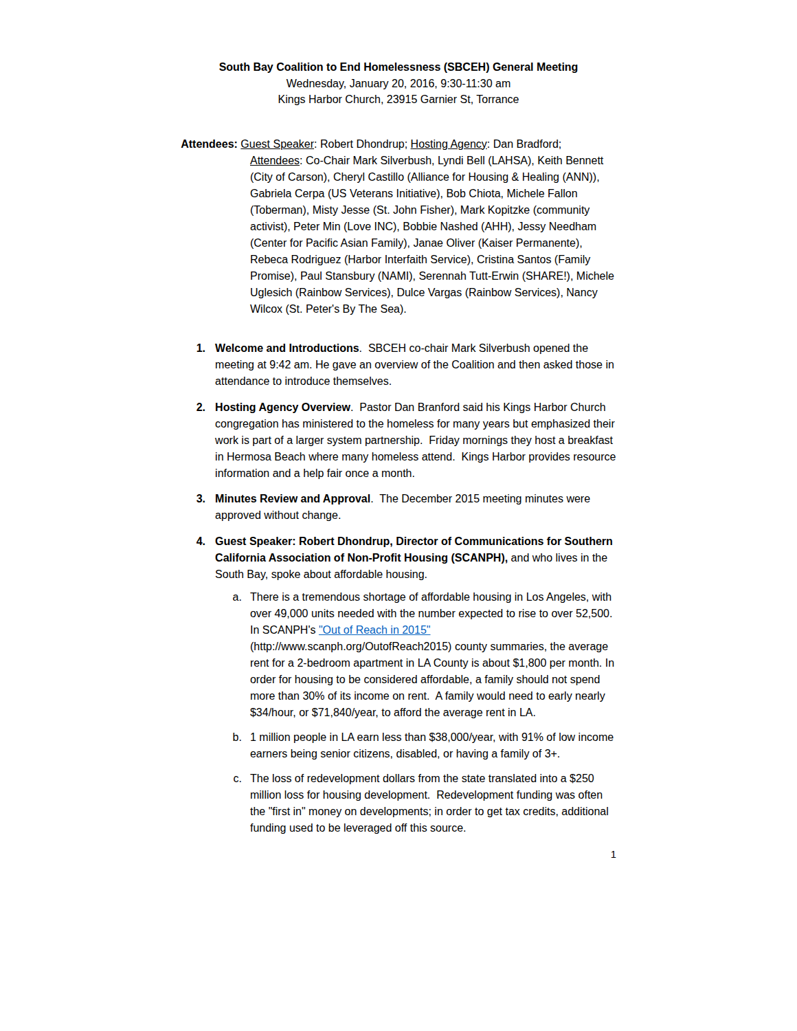South Bay Coalition to End Homelessness (SBCEH) General Meeting
Wednesday, January 20, 2016, 9:30-11:30 am
Kings Harbor Church, 23915 Garnier St, Torrance
Attendees: Guest Speaker: Robert Dhondrup; Hosting Agency: Dan Bradford; Attendees: Co-Chair Mark Silverbush, Lyndi Bell (LAHSA), Keith Bennett (City of Carson), Cheryl Castillo (Alliance for Housing & Healing (ANN)), Gabriela Cerpa (US Veterans Initiative), Bob Chiota, Michele Fallon (Toberman), Misty Jesse (St. John Fisher), Mark Kopitzke (community activist), Peter Min (Love INC), Bobbie Nashed (AHH), Jessy Needham (Center for Pacific Asian Family), Janae Oliver (Kaiser Permanente), Rebeca Rodriguez (Harbor Interfaith Service), Cristina Santos (Family Promise), Paul Stansbury (NAMI), Serennah Tutt-Erwin (SHARE!), Michele Uglesich (Rainbow Services), Dulce Vargas (Rainbow Services), Nancy Wilcox (St. Peter's By The Sea).
Welcome and Introductions. SBCEH co-chair Mark Silverbush opened the meeting at 9:42 am. He gave an overview of the Coalition and then asked those in attendance to introduce themselves.
Hosting Agency Overview. Pastor Dan Branford said his Kings Harbor Church congregation has ministered to the homeless for many years but emphasized their work is part of a larger system partnership. Friday mornings they host a breakfast in Hermosa Beach where many homeless attend. Kings Harbor provides resource information and a help fair once a month.
Minutes Review and Approval. The December 2015 meeting minutes were approved without change.
Guest Speaker: Robert Dhondrup, Director of Communications for Southern California Association of Non-Profit Housing (SCANPH), and who lives in the South Bay, spoke about affordable housing.
There is a tremendous shortage of affordable housing in Los Angeles, with over 49,000 units needed with the number expected to rise to over 52,500. In SCANPH's "Out of Reach in 2015" (http://www.scanph.org/OutofReach2015) county summaries, the average rent for a 2-bedroom apartment in LA County is about $1,800 per month. In order for housing to be considered affordable, a family should not spend more than 30% of its income on rent. A family would need to early nearly $34/hour, or $71,840/year, to afford the average rent in LA.
1 million people in LA earn less than $38,000/year, with 91% of low income earners being senior citizens, disabled, or having a family of 3+.
The loss of redevelopment dollars from the state translated into a $250 million loss for housing development. Redevelopment funding was often the "first in" money on developments; in order to get tax credits, additional funding used to be leveraged off this source.
1